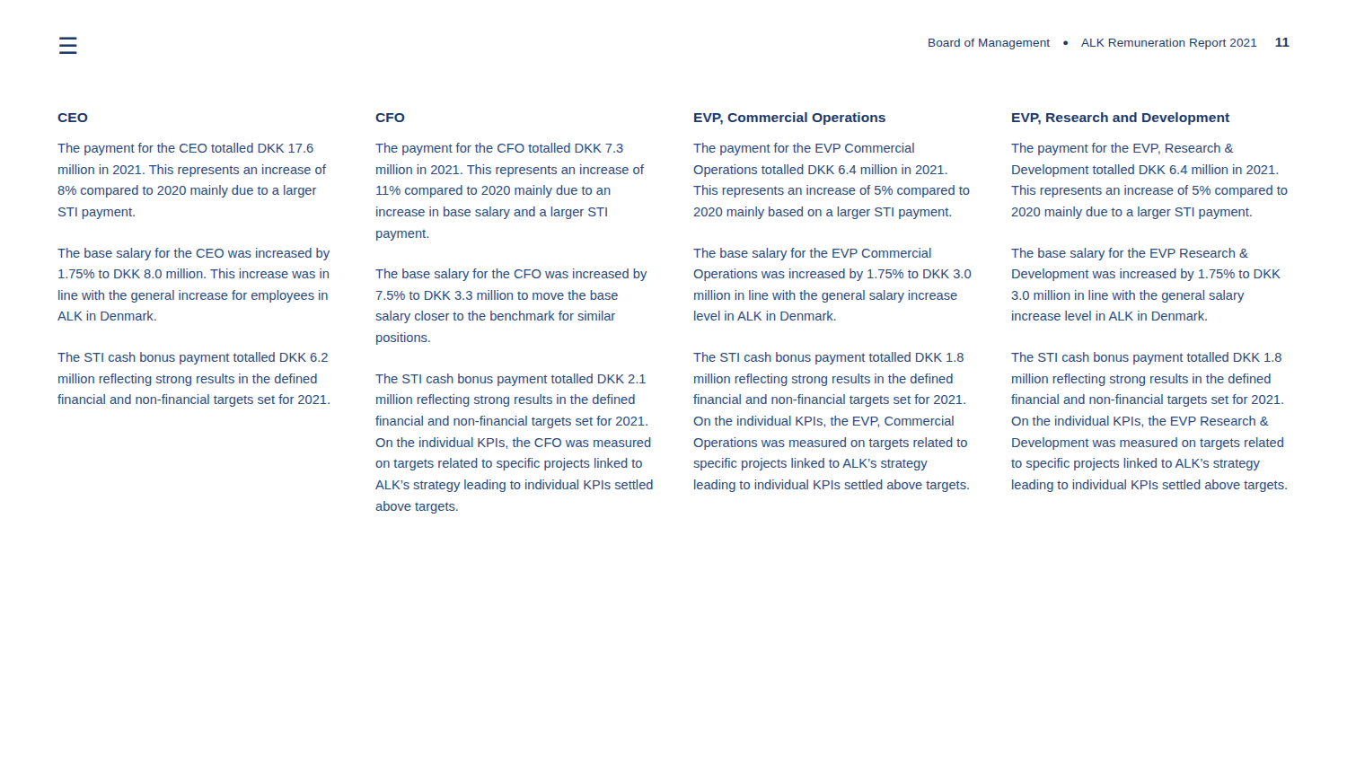☰
Board of Management ● ALK Remuneration Report 2021 11
CEO
The payment for the CEO totalled DKK 17.6 million in 2021. This represents an increase of 8% compared to 2020 mainly due to a larger STI payment.
The base salary for the CEO was increased by 1.75% to DKK 8.0 million. This increase was in line with the general increase for employees in ALK in Denmark.
The STI cash bonus payment totalled DKK 6.2 million reflecting strong results in the defined financial and non-financial targets set for 2021.
CFO
The payment for the CFO totalled DKK 7.3 million in 2021. This represents an increase of 11% compared to 2020 mainly due to an increase in base salary and a larger STI payment.
The base salary for the CFO was increased by 7.5% to DKK 3.3 million to move the base salary closer to the benchmark for similar positions.
The STI cash bonus payment totalled DKK 2.1 million reflecting strong results in the defined financial and non-financial targets set for 2021. On the individual KPIs, the CFO was measured on targets related to specific projects linked to ALK’s strategy leading to individual KPIs settled above targets.
EVP, Commercial Operations
The payment for the EVP Commercial Operations totalled DKK 6.4 million in 2021. This represents an increase of 5% compared to 2020 mainly based on a larger STI payment.
The base salary for the EVP Commercial Operations was increased by 1.75% to DKK 3.0 million in line with the general salary increase level in ALK in Denmark.
The STI cash bonus payment totalled DKK 1.8 million reflecting strong results in the defined financial and non-financial targets set for 2021. On the individual KPIs, the EVP, Commercial Operations was measured on targets related to specific projects linked to ALK’s strategy leading to individual KPIs settled above targets.
EVP, Research and Development
The payment for the EVP, Research & Development totalled DKK 6.4 million in 2021. This represents an increase of 5% compared to 2020 mainly due to a larger STI payment.
The base salary for the EVP Research & Development was increased by 1.75% to DKK 3.0 million in line with the general salary increase level in ALK in Denmark.
The STI cash bonus payment totalled DKK 1.8 million reflecting strong results in the defined financial and non-financial targets set for 2021. On the individual KPIs, the EVP Research & Development was measured on targets related to specific projects linked to ALK’s strategy leading to individual KPIs settled above targets.